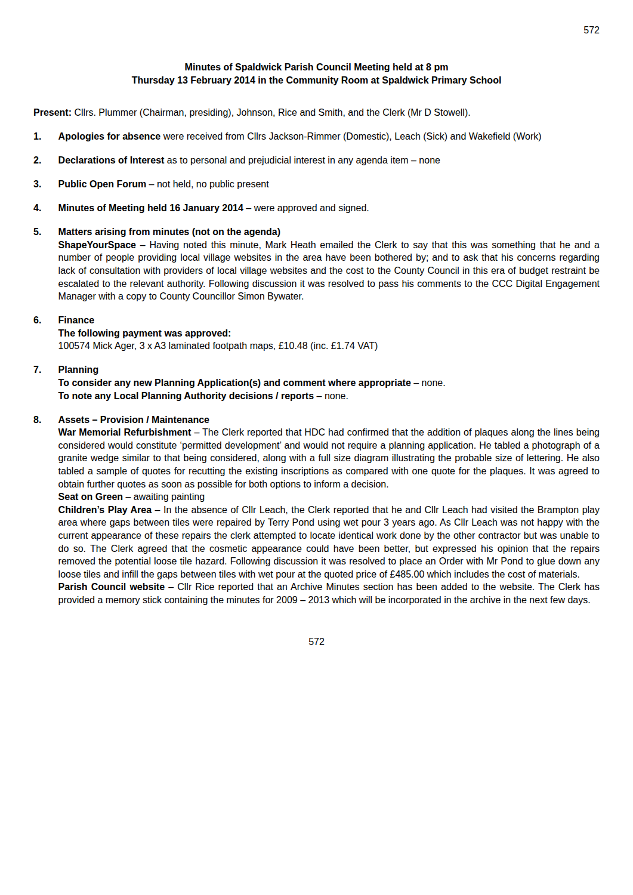572
Minutes of Spaldwick Parish Council Meeting held at 8 pm
Thursday 13 February 2014 in the Community Room at Spaldwick Primary School
Present: Cllrs. Plummer (Chairman, presiding), Johnson, Rice and Smith, and the Clerk (Mr D Stowell).
Apologies for absence were received from Cllrs Jackson-Rimmer (Domestic), Leach (Sick) and Wakefield (Work)
Declarations of Interest as to personal and prejudicial interest in any agenda item – none
Public Open Forum – not held, no public present
Minutes of Meeting held 16 January 2014 – were approved and signed.
Matters arising from minutes (not on the agenda)
ShapeYourSpace – Having noted this minute, Mark Heath emailed the Clerk to say that this was something that he and a number of people providing local village websites in the area have been bothered by; and to ask that his concerns regarding lack of consultation with providers of local village websites and the cost to the County Council in this era of budget restraint be escalated to the relevant authority. Following discussion it was resolved to pass his comments to the CCC Digital Engagement Manager with a copy to County Councillor Simon Bywater.
Finance
The following payment was approved:
100574 Mick Ager, 3 x A3 laminated footpath maps, £10.48 (inc. £1.74 VAT)
Planning
To consider any new Planning Application(s) and comment where appropriate – none.
To note any Local Planning Authority decisions / reports – none.
Assets – Provision / Maintenance
War Memorial Refurbishment – The Clerk reported that HDC had confirmed that the addition of plaques along the lines being considered would constitute ‘permitted development’ and would not require a planning application. He tabled a photograph of a granite wedge similar to that being considered, along with a full size diagram illustrating the probable size of lettering. He also tabled a sample of quotes for recutting the existing inscriptions as compared with one quote for the plaques. It was agreed to obtain further quotes as soon as possible for both options to inform a decision.
Seat on Green – awaiting painting
Children’s Play Area – In the absence of Cllr Leach, the Clerk reported that he and Cllr Leach had visited the Brampton play area where gaps between tiles were repaired by Terry Pond using wet pour 3 years ago. As Cllr Leach was not happy with the current appearance of these repairs the clerk attempted to locate identical work done by the other contractor but was unable to do so. The Clerk agreed that the cosmetic appearance could have been better, but expressed his opinion that the repairs removed the potential loose tile hazard. Following discussion it was resolved to place an Order with Mr Pond to glue down any loose tiles and infill the gaps between tiles with wet pour at the quoted price of £485.00 which includes the cost of materials.
Parish Council website – Cllr Rice reported that an Archive Minutes section has been added to the website. The Clerk has provided a memory stick containing the minutes for 2009 – 2013 which will be incorporated in the archive in the next few days.
572